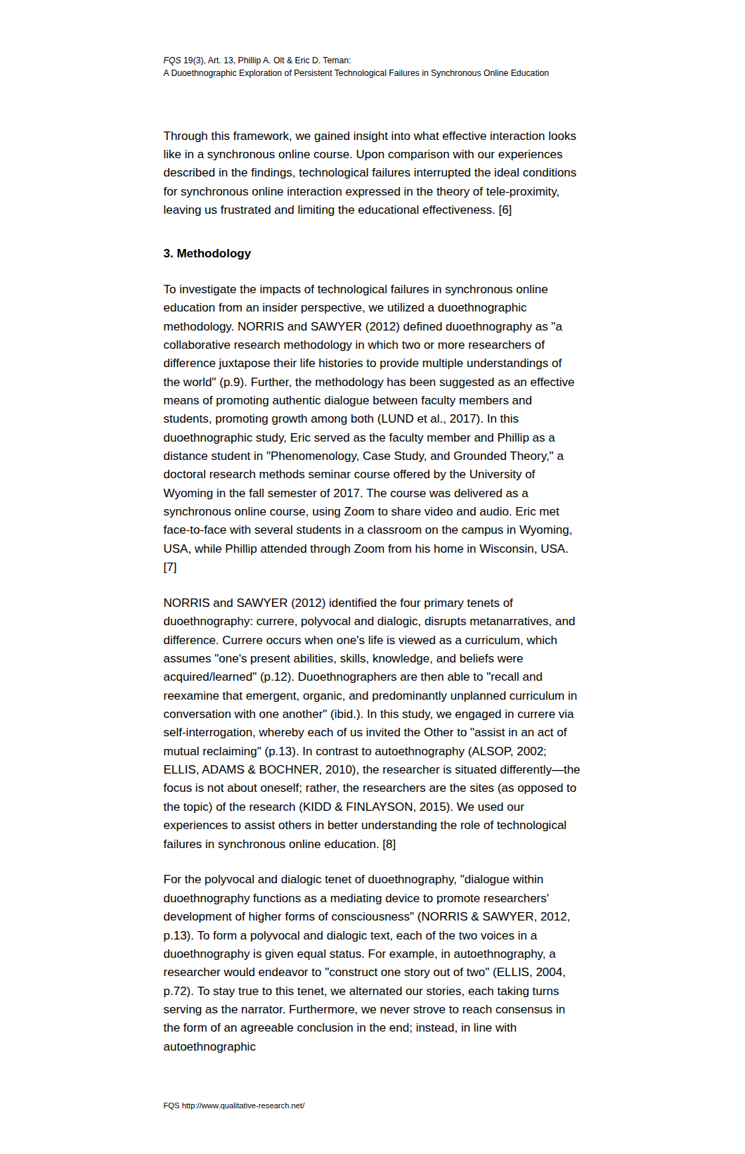FQS 19(3), Art. 13, Phillip A. Olt & Eric D. Teman:
A Duoethnographic Exploration of Persistent Technological Failures in Synchronous Online Education
Through this framework, we gained insight into what effective interaction looks like in a synchronous online course. Upon comparison with our experiences described in the findings, technological failures interrupted the ideal conditions for synchronous online interaction expressed in the theory of tele-proximity, leaving us frustrated and limiting the educational effectiveness. [6]
3. Methodology
To investigate the impacts of technological failures in synchronous online education from an insider perspective, we utilized a duoethnographic methodology. NORRIS and SAWYER (2012) defined duoethnography as "a collaborative research methodology in which two or more researchers of difference juxtapose their life histories to provide multiple understandings of the world" (p.9). Further, the methodology has been suggested as an effective means of promoting authentic dialogue between faculty members and students, promoting growth among both (LUND et al., 2017). In this duoethnographic study, Eric served as the faculty member and Phillip as a distance student in "Phenomenology, Case Study, and Grounded Theory," a doctoral research methods seminar course offered by the University of Wyoming in the fall semester of 2017. The course was delivered as a synchronous online course, using Zoom to share video and audio. Eric met face-to-face with several students in a classroom on the campus in Wyoming, USA, while Phillip attended through Zoom from his home in Wisconsin, USA. [7]
NORRIS and SAWYER (2012) identified the four primary tenets of duoethnography: currere, polyvocal and dialogic, disrupts metanarratives, and difference. Currere occurs when one's life is viewed as a curriculum, which assumes "one's present abilities, skills, knowledge, and beliefs were acquired/learned" (p.12). Duoethnographers are then able to "recall and reexamine that emergent, organic, and predominantly unplanned curriculum in conversation with one another" (ibid.). In this study, we engaged in currere via self-interrogation, whereby each of us invited the Other to "assist in an act of mutual reclaiming" (p.13). In contrast to autoethnography (ALSOP, 2002; ELLIS, ADAMS & BOCHNER, 2010), the researcher is situated differently—the focus is not about oneself; rather, the researchers are the sites (as opposed to the topic) of the research (KIDD & FINLAYSON, 2015). We used our experiences to assist others in better understanding the role of technological failures in synchronous online education. [8]
For the polyvocal and dialogic tenet of duoethnography, "dialogue within duoethnography functions as a mediating device to promote researchers' development of higher forms of consciousness" (NORRIS & SAWYER, 2012, p.13). To form a polyvocal and dialogic text, each of the two voices in a duoethnography is given equal status. For example, in autoethnography, a researcher would endeavor to "construct one story out of two" (ELLIS, 2004, p.72). To stay true to this tenet, we alternated our stories, each taking turns serving as the narrator. Furthermore, we never strove to reach consensus in the form of an agreeable conclusion in the end; instead, in line with autoethnographic
FQS http://www.qualitative-research.net/